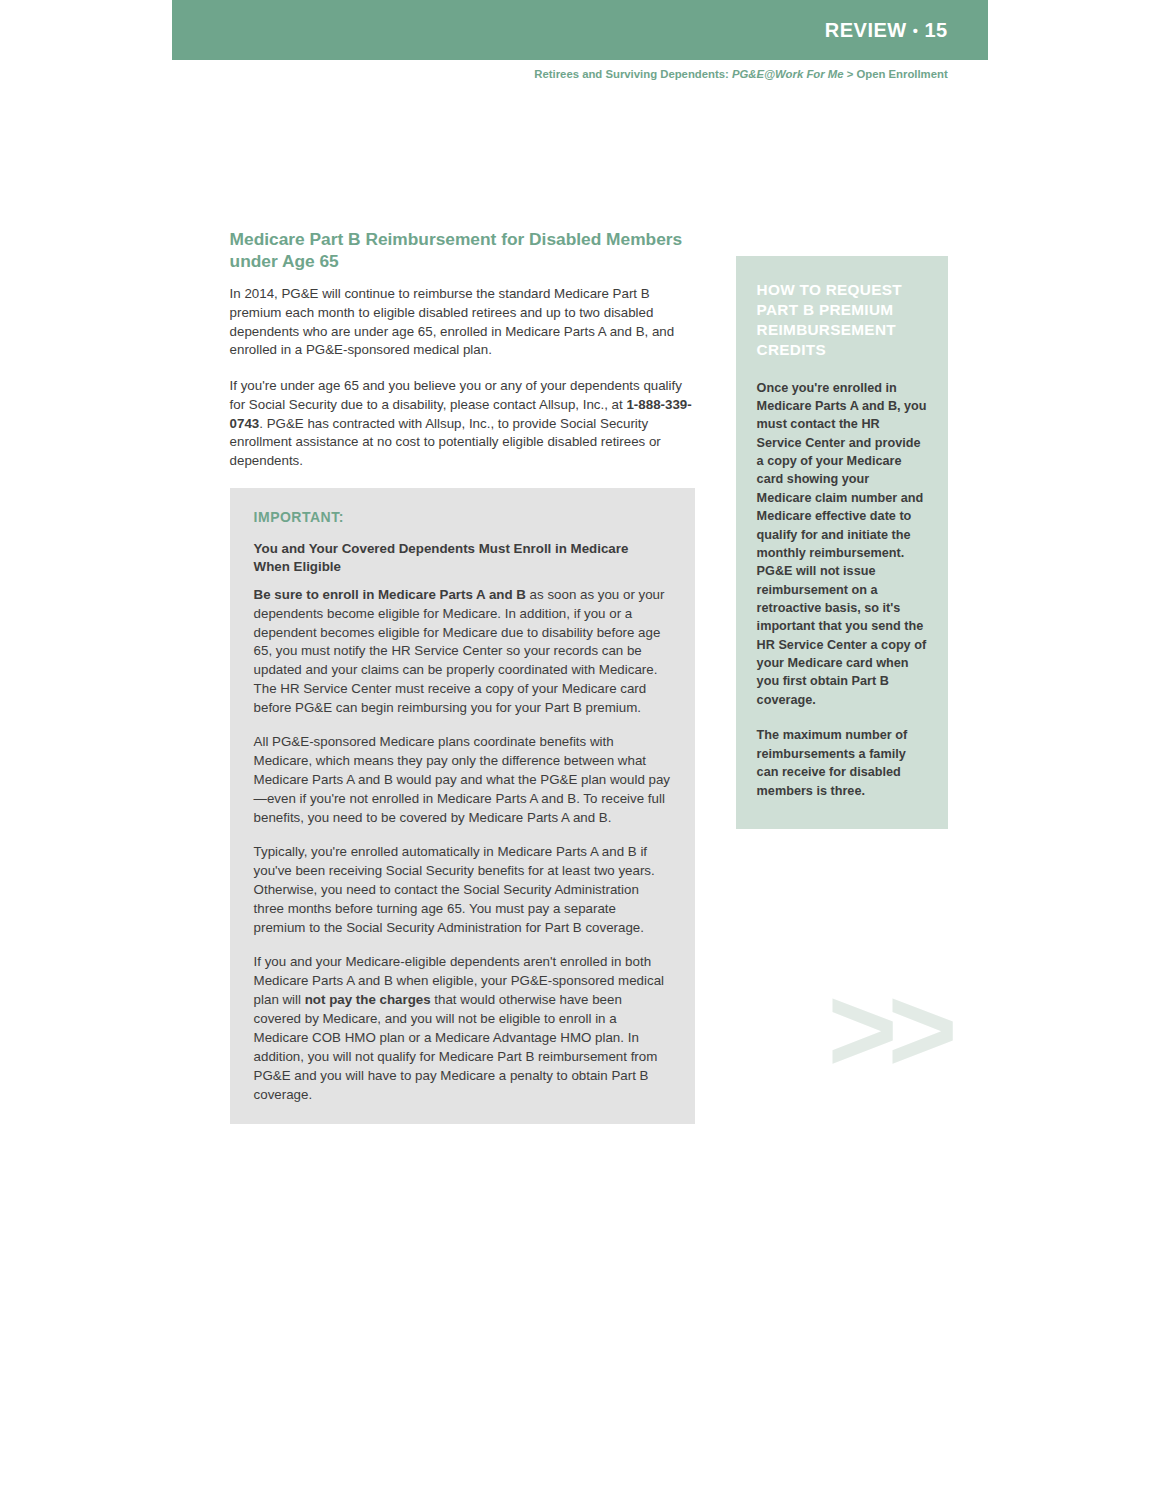REVIEW • 15
Retirees and Surviving Dependents: PG&E@Work For Me > Open Enrollment
Medicare Part B Reimbursement for Disabled Members
under Age 65
In 2014, PG&E will continue to reimburse the standard Medicare Part B premium each month to eligible disabled retirees and up to two disabled dependents who are under age 65, enrolled in Medicare Parts A and B, and enrolled in a PG&E-sponsored medical plan.
If you're under age 65 and you believe you or any of your dependents qualify for Social Security due to a disability, please contact Allsup, Inc., at 1-888-339-0743. PG&E has contracted with Allsup, Inc., to provide Social Security enrollment assistance at no cost to potentially eligible disabled retirees or dependents.
IMPORTANT:
You and Your Covered Dependents Must Enroll in Medicare
When Eligible
Be sure to enroll in Medicare Parts A and B as soon as you or your dependents become eligible for Medicare. In addition, if you or a dependent becomes eligible for Medicare due to disability before age 65, you must notify the HR Service Center so your records can be updated and your claims can be properly coordinated with Medicare. The HR Service Center must receive a copy of your Medicare card before PG&E can begin reimbursing you for your Part B premium.
All PG&E-sponsored Medicare plans coordinate benefits with Medicare, which means they pay only the difference between what Medicare Parts A and B would pay and what the PG&E plan would pay—even if you're not enrolled in Medicare Parts A and B. To receive full benefits, you need to be covered by Medicare Parts A and B.
Typically, you're enrolled automatically in Medicare Parts A and B if you've been receiving Social Security benefits for at least two years. Otherwise, you need to contact the Social Security Administration three months before turning age 65. You must pay a separate premium to the Social Security Administration for Part B coverage.
If you and your Medicare-eligible dependents aren't enrolled in both Medicare Parts A and B when eligible, your PG&E-sponsored medical plan will not pay the charges that would otherwise have been covered by Medicare, and you will not be eligible to enroll in a Medicare COB HMO plan or a Medicare Advantage HMO plan. In addition, you will not qualify for Medicare Part B reimbursement from PG&E and you will have to pay Medicare a penalty to obtain Part B coverage.
HOW TO REQUEST PART B PREMIUM REIMBURSEMENT CREDITS
Once you're enrolled in Medicare Parts A and B, you must contact the HR Service Center and provide a copy of your Medicare card showing your Medicare claim number and Medicare effective date to qualify for and initiate the monthly reimbursement. PG&E will not issue reimbursement on a retroactive basis, so it's important that you send the HR Service Center a copy of your Medicare card when you first obtain Part B coverage.
The maximum number of reimbursements a family can receive for disabled members is three.
>>